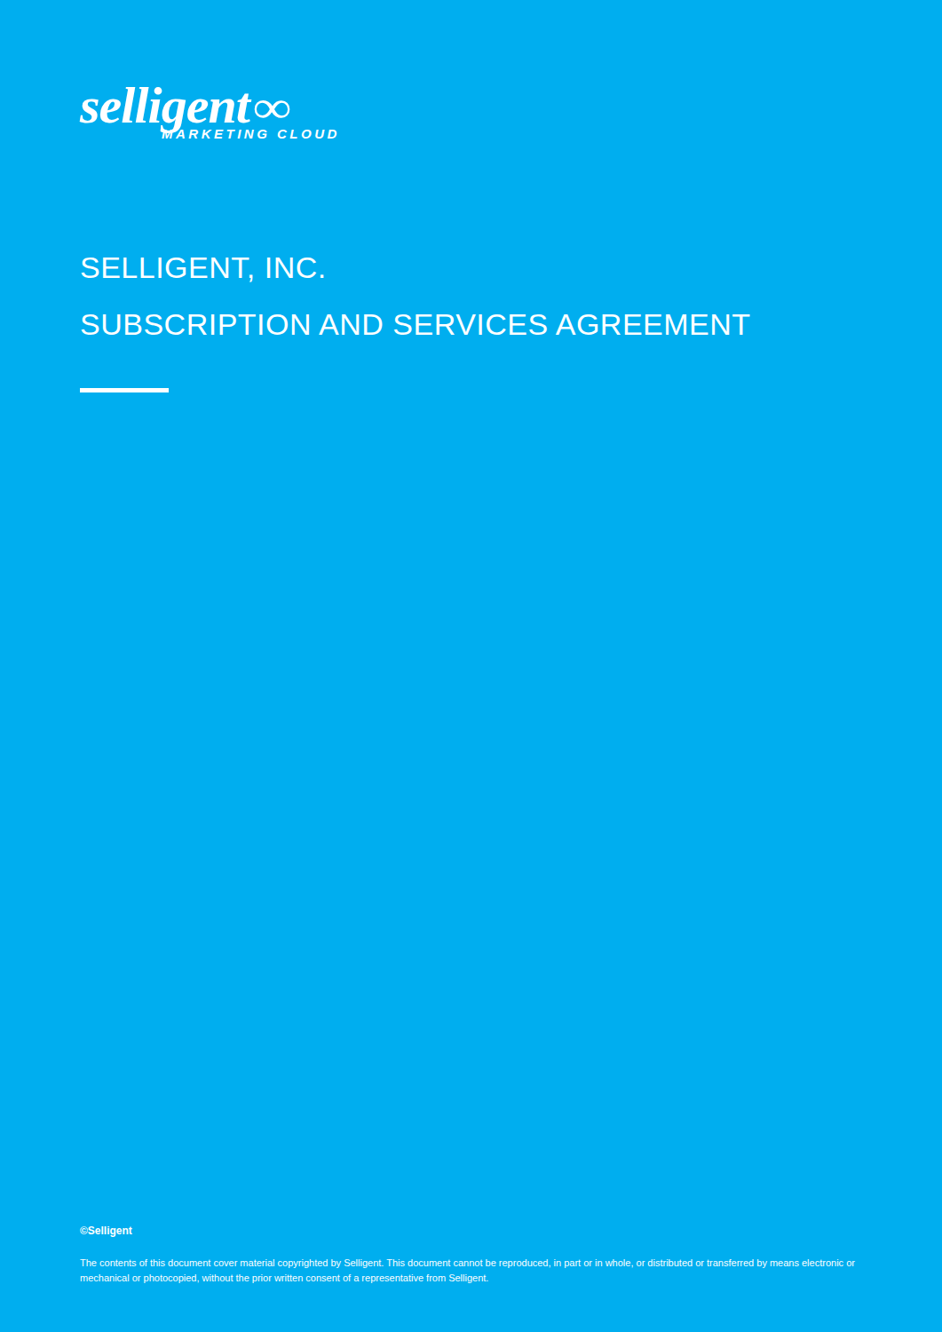selligent∞
MARKETING CLOUD
SELLIGENT, INC. SUBSCRIPTION AND SERVICES AGREEMENT
©Selligent
The contents of this document cover material copyrighted by Selligent. This document cannot be reproduced, in part or in whole, or distributed or transferred by means electronic or mechanical or photocopied, without the prior written consent of a representative from Selligent.